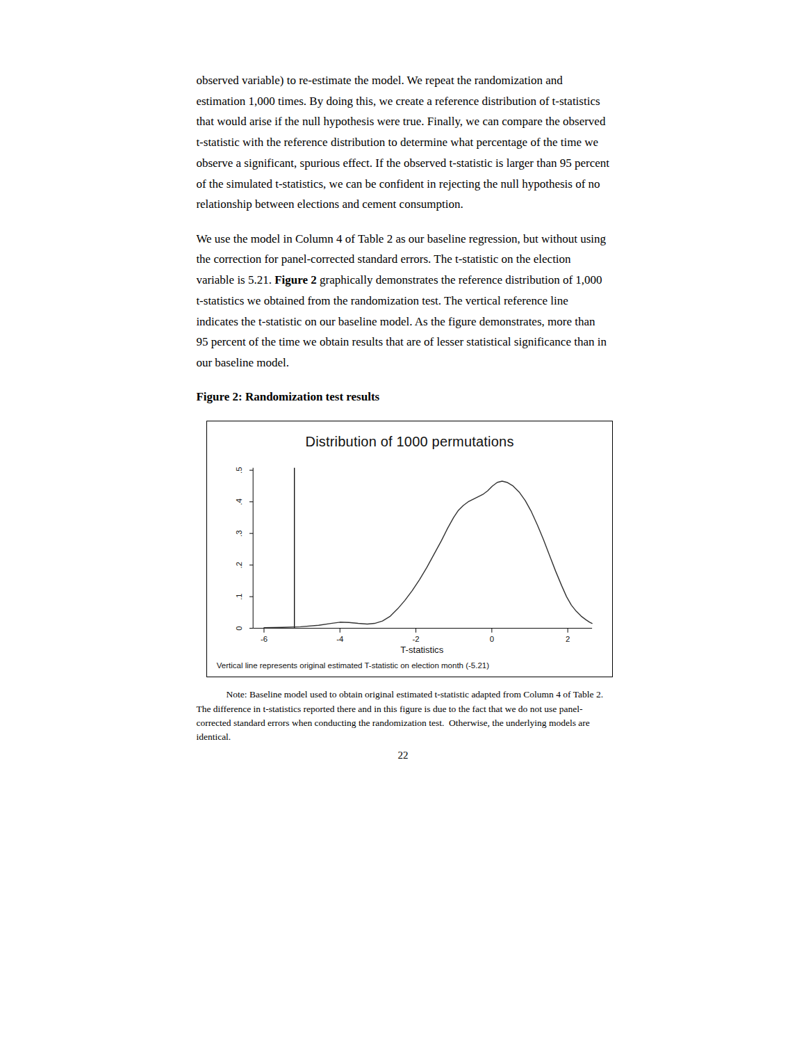observed variable) to re-estimate the model. We repeat the randomization and estimation 1,000 times. By doing this, we create a reference distribution of t-statistics that would arise if the null hypothesis were true. Finally, we can compare the observed t-statistic with the reference distribution to determine what percentage of the time we observe a significant, spurious effect. If the observed t-statistic is larger than 95 percent of the simulated t-statistics, we can be confident in rejecting the null hypothesis of no relationship between elections and cement consumption.
We use the model in Column 4 of Table 2 as our baseline regression, but without using the correction for panel-corrected standard errors. The t-statistic on the election variable is 5.21. Figure 2 graphically demonstrates the reference distribution of 1,000 t-statistics we obtained from the randomization test. The vertical reference line indicates the t-statistic on our baseline model. As the figure demonstrates, more than 95 percent of the time we obtain results that are of lesser statistical significance than in our baseline model.
Figure 2: Randomization test results
Distribution of 1000 permutations
.5 .4 .3 .2 .1 0 -6 -4 -2 0 2 T-statistics
Vertical line represents original estimated T-statistic on election month (-5.21)
Note: Baseline model used to obtain original estimated t-statistic adapted from Column 4 of Table 2. The difference in t-statistics reported there and in this figure is due to the fact that we do not use panel-corrected standard errors when conducting the randomization test. Otherwise, the underlying models are identical.
22